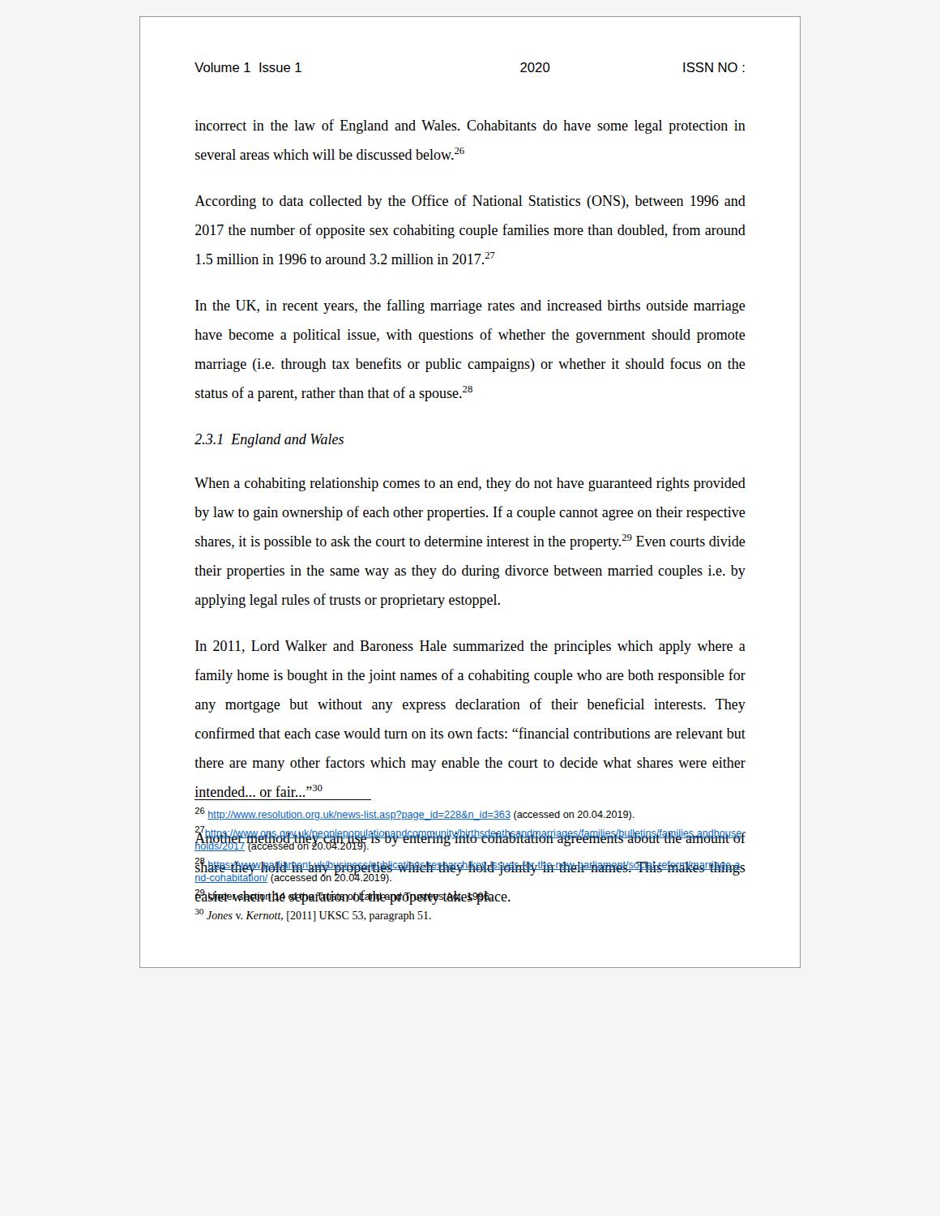Volume 1 Issue 1
2020
ISSN NO :
incorrect in the law of England and Wales. Cohabitants do have some legal protection in several areas which will be discussed below.26
According to data collected by the Office of National Statistics (ONS), between 1996 and 2017 the number of opposite sex cohabiting couple families more than doubled, from around 1.5 million in 1996 to around 3.2 million in 2017.27
In the UK, in recent years, the falling marriage rates and increased births outside marriage have become a political issue, with questions of whether the government should promote marriage (i.e. through tax benefits or public campaigns) or whether it should focus on the status of a parent, rather than that of a spouse.28
2.3.1 England and Wales
When a cohabiting relationship comes to an end, they do not have guaranteed rights provided by law to gain ownership of each other properties. If a couple cannot agree on their respective shares, it is possible to ask the court to determine interest in the property.29 Even courts divide their properties in the same way as they do during divorce between married couples i.e. by applying legal rules of trusts or proprietary estoppel.
In 2011, Lord Walker and Baroness Hale summarized the principles which apply where a family home is bought in the joint names of a cohabiting couple who are both responsible for any mortgage but without any express declaration of their beneficial interests. They confirmed that each case would turn on its own facts: “financial contributions are relevant but there are many other factors which may enable the court to decide what shares were either intended... or fair...”30
Another method they can use is by entering into cohabitation agreements about the amount of share they hold in any properties which they hold jointly in their names. This makes things easier when the separation of the property takes place.
26 http://www.resolution.org.uk/news-list.asp?page_id=228&n_id=363 (accessed on 20.04.2019).
27 https://www.ons.gov.uk/peoplepopulationandcommunity/birthsdeathsandmarriages/families/bulletins/families andhouseholds/2017 (accessed on 20.04.2019).
28 https://www.parliament.uk/business/publications/research/key-issues-for-the-new-parliament/social-reform/marriage-and-cohabitation/ (accessed on 20.04.2019).
29 Under section 14 of the Trusts of Land and Trustees Act, 1996.
30 Jones v. Kernott, [2011] UKSC 53, paragraph 51.